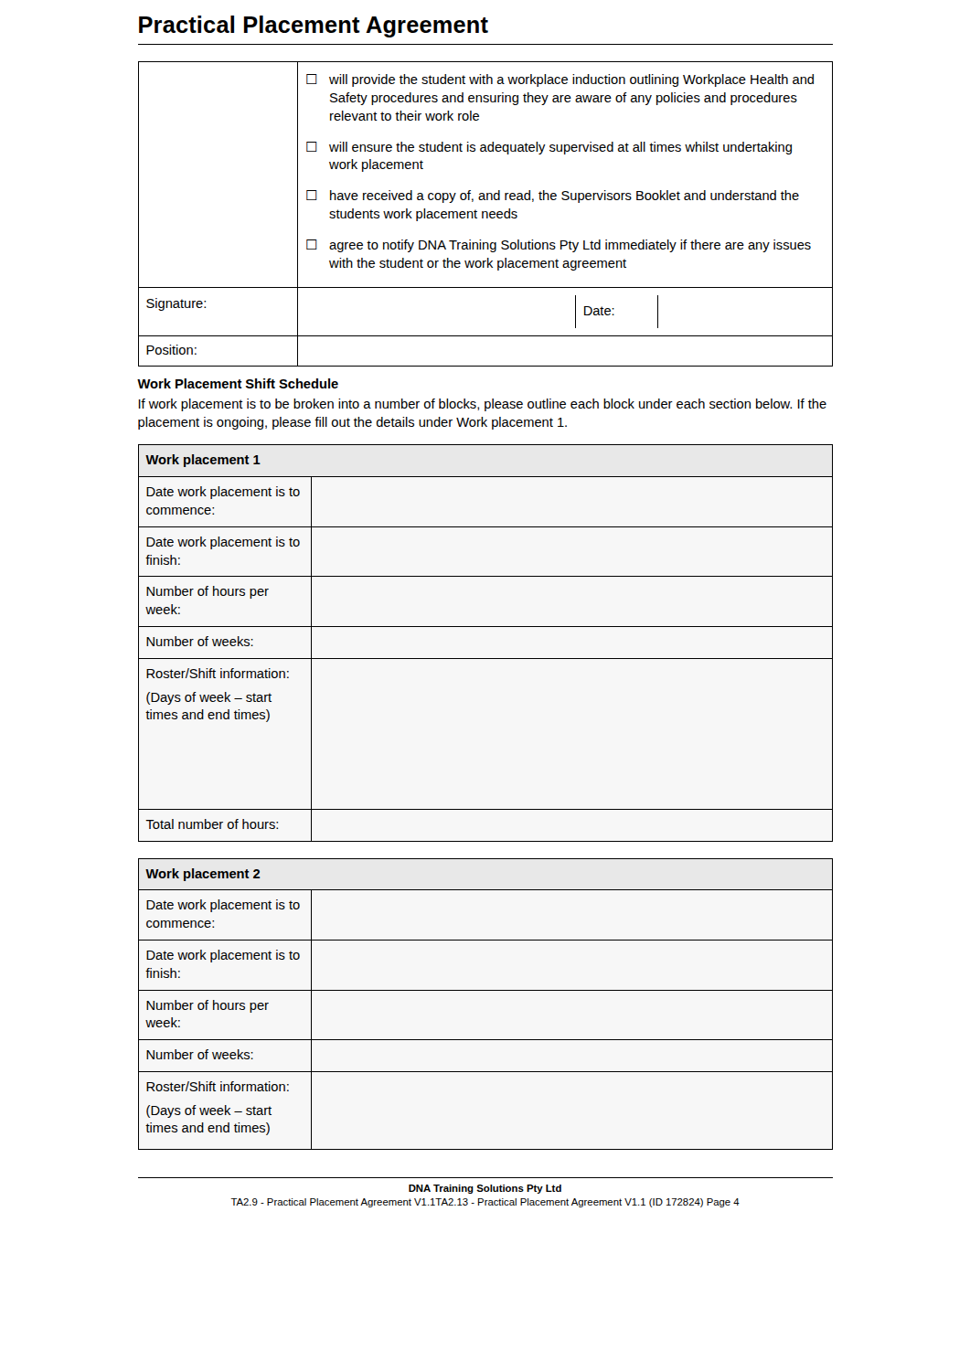Practical Placement Agreement
| | / ☐ / will provide the student with a workplace induction outlining Workplace Health and Safety procedures and ensuring they are aware of any policies and procedures relevant to their work role / / ☐ / will ensure the student is adequately supervised at all times whilst undertaking work placement / / ☐ / have received a copy of, and read, the Supervisors Booklet and understand the students work placement needs / / ☐ / agree to notify DNA Training Solutions Pty Ltd immediately if there are any issues with the student or the work placement agreement / |
| Signature: | / / Date: / / |
| Position: | |
Work Placement Shift Schedule
If work placement is to be broken into a number of blocks, please outline each block under each section below. If the placement is ongoing, please fill out the details under Work placement 1.
| Work placement 1 |
| --- |
| Date work placement is to commence: | |
| Date work placement is to finish: | |
| Number of hours per week: | |
| Number of weeks: | |
| Roster/Shift information: (Days of week – start times and end times) | |
| Total number of hours: | |
| Work placement 2 |
| --- |
| Date work placement is to commence: | |
| Date work placement is to finish: | |
| Number of hours per week: | |
| Number of weeks: | |
| Roster/Shift information: (Days of week – start times and end times) | |
DNA Training Solutions Pty Ltd
TA2.9 - Practical Placement Agreement V1.1TA2.13 - Practical Placement Agreement V1.1 (ID 172824) Page 4